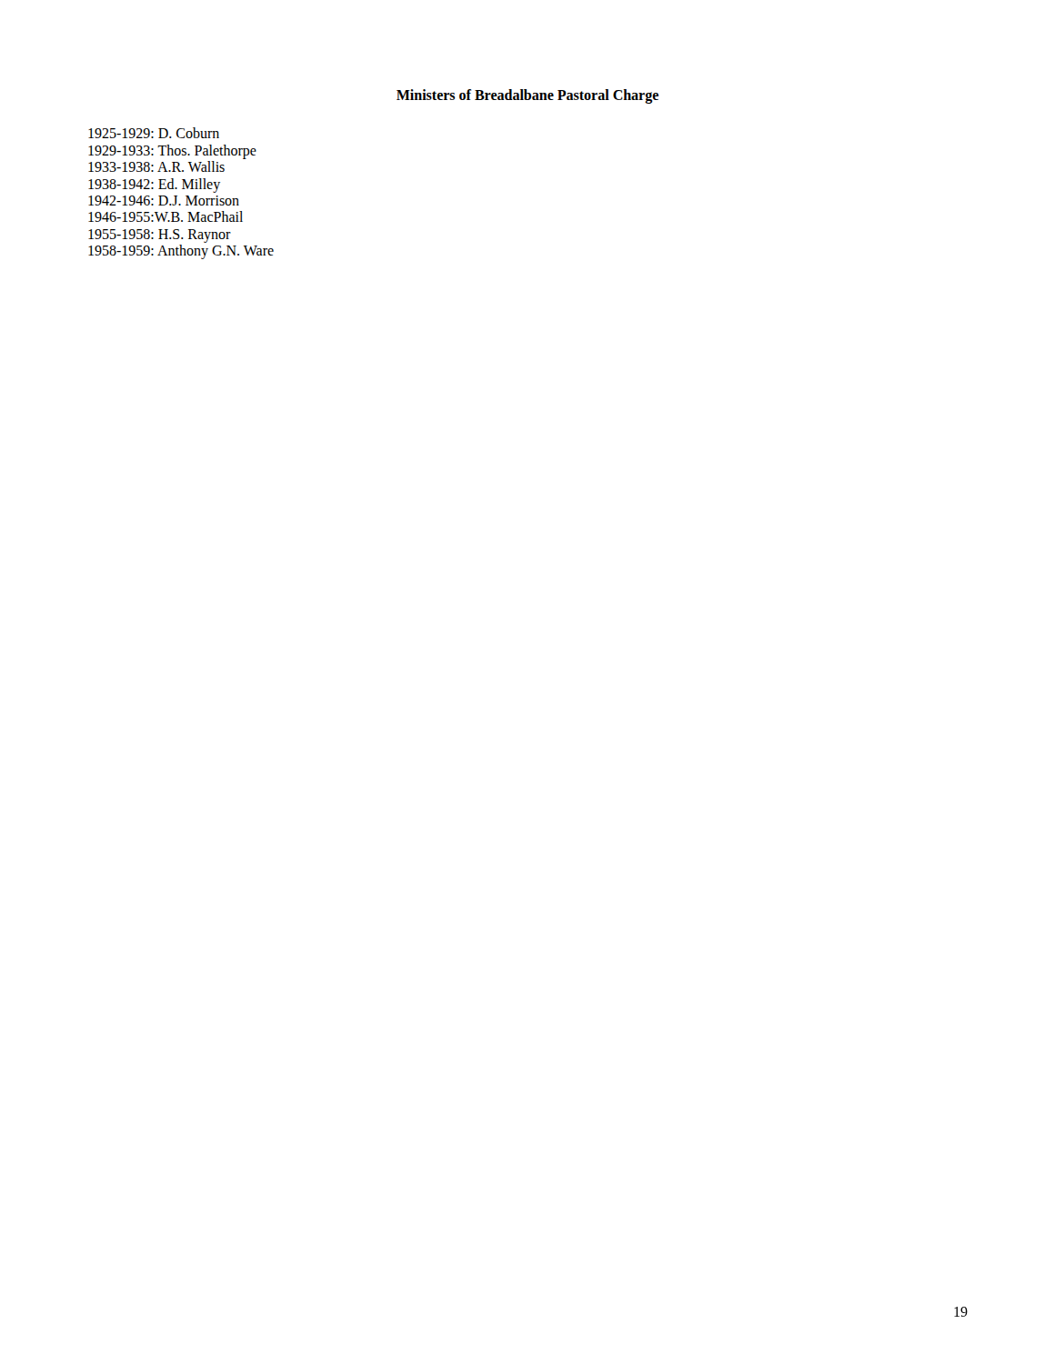Ministers of Breadalbane Pastoral Charge
1925-1929: D. Coburn
1929-1933: Thos. Palethorpe
1933-1938: A.R. Wallis
1938-1942: Ed. Milley
1942-1946: D.J. Morrison
1946-1955:W.B. MacPhail
1955-1958: H.S. Raynor
1958-1959: Anthony G.N. Ware
19